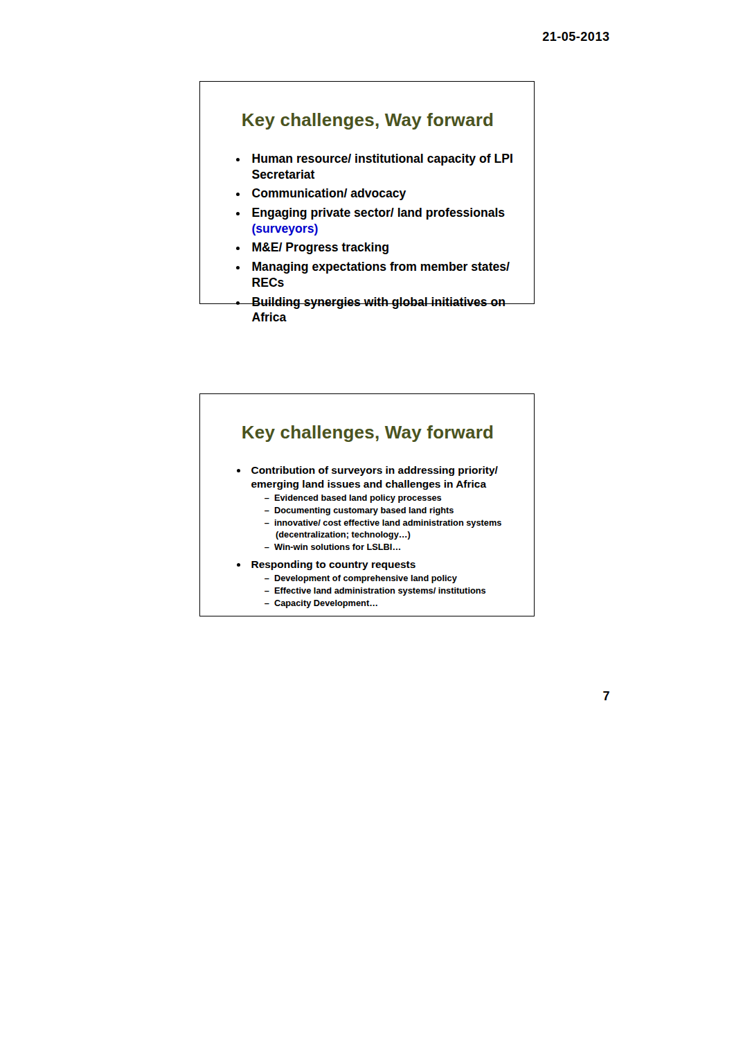21-05-2013
Key challenges, Way forward
Human resource/ institutional capacity of LPI Secretariat
Communication/ advocacy
Engaging private sector/ land professionals (surveyors)
M&E/ Progress tracking
Managing expectations from member states/ RECs
Building synergies with global initiatives on Africa
Key challenges, Way forward
Contribution of surveyors in addressing priority/ emerging land issues and challenges in Africa
Evidenced based land policy processes
Documenting customary based land rights
innovative/ cost effective land administration systems (decentralization; technology…)
Win-win solutions for LSLBI…
Responding to country requests
Development of comprehensive land policy
Effective land administration systems/ institutions
Capacity Development…
7